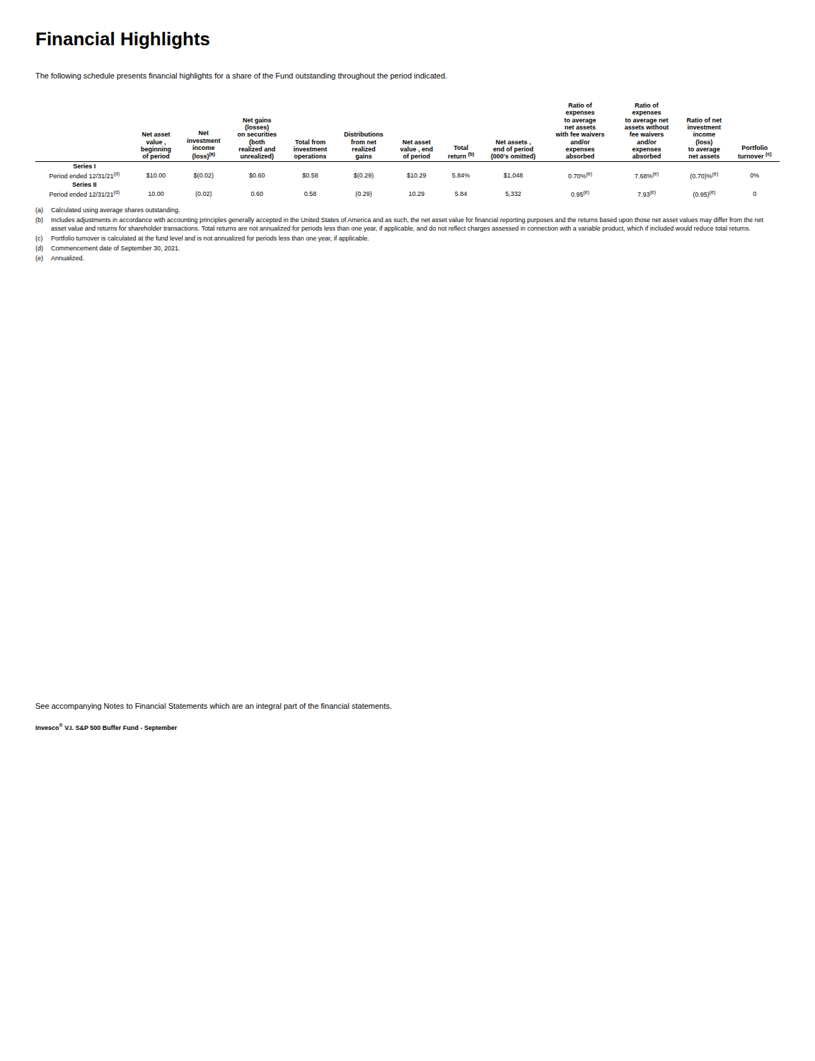Financial Highlights
The following schedule presents financial highlights for a share of the Fund outstanding throughout the period indicated.
| | Net asset value , beginning of period | Net investment income (loss) (a) | Net gains (losses) on securities (both realized and unrealized) | Total from investment operations | Distributions from net realized gains | Net asset value , end of period | Total return (b) | Net assets , end of period (000's omitted) | Ratio of expenses to average net assets with fee waivers and/or expenses absorbed | Ratio of expenses to average net assets without fee waivers and/or expenses absorbed | Ratio of net investment income (loss) to average net assets | Portfolio turnover (c) |
| --- | --- | --- | --- | --- | --- | --- | --- | --- | --- | --- | --- | --- |
| Series I | |
| Period ended 12/31/21 (d) | $10.00 | $(0.02) | $0.60 | $0.58 | $(0.29) | $10.29 | 5.84% | $1,048 | 0.70% (e) | 7.68% (e) | (0.70)% (e) | 0% |
| Series II | |
| Period ended 12/31/21 (d) | 10.00 | (0.02) | 0.60 | 0.58 | (0.29) | 10.29 | 5.84 | 5,332 | 0.95 (e) | 7.93 (e) | (0.95) (e) | 0 |
(a) Calculated using average shares outstanding.
(b) Includes adjustments in accordance with accounting principles generally accepted in the United States of America and as such, the net asset value for financial reporting purposes and the returns based upon those net asset values may differ from the net asset value and returns for shareholder transactions. Total returns are not annualized for periods less than one year, if applicable, and do not reflect charges assessed in connection with a variable product, which if included would reduce total returns.
(c) Portfolio turnover is calculated at the fund level and is not annualized for periods less than one year, if applicable.
(d) Commencement date of September 30, 2021.
(e) Annualized.
See accompanying Notes to Financial Statements which are an integral part of the financial statements.
Invesco® V.I. S&P 500 Buffer Fund - September